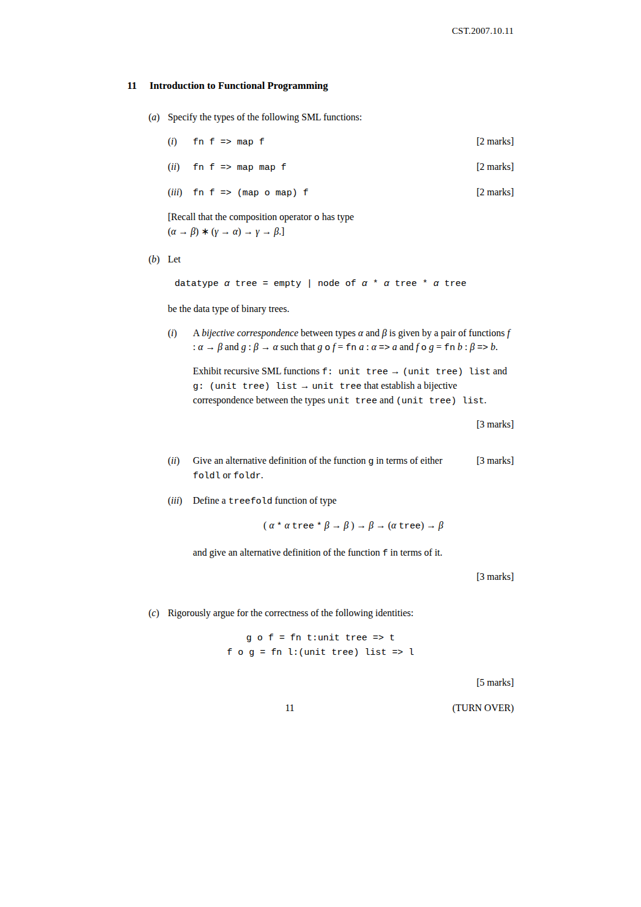CST.2007.10.11
11 Introduction to Functional Programming
(a)
Specify the types of the following SML functions:
(i)
fn f => map f
[2 marks]
(ii)
fn f => map map f
[2 marks]
(iii)
fn f => (map o map) f
[2 marks]
[Recall that the composition operator o has type
(α → β) ∗ (γ → α) → γ → β.]
(b)
Let
datatype α tree = empty | node of α * α tree * α tree
be the data type of binary trees.
(i)
A bijective correspondence between types α and β is given by a pair of functions f : α → β and g : β → α such that g o f = fn a : α => a and f o g = fn b : β => b.
Exhibit recursive SML functions f: unit tree → (unit tree) list and g: (unit tree) list → unit tree that establish a bijective correspondence between the types unit tree and (unit tree) list.
[3 marks]
(ii)
Give an alternative definition of the function g in terms of either foldl or foldr.
[3 marks]
(iii)
Define a treefold function of type
( α * α tree * β → β ) → β → (α tree) → β
and give an alternative definition of the function f in terms of it.
[3 marks]
(c)
Rigorously argue for the correctness of the following identities:
g o f = fn t:unit tree => t
f o g = fn l:(unit tree) list => l
[5 marks]
11 (TURN OVER)